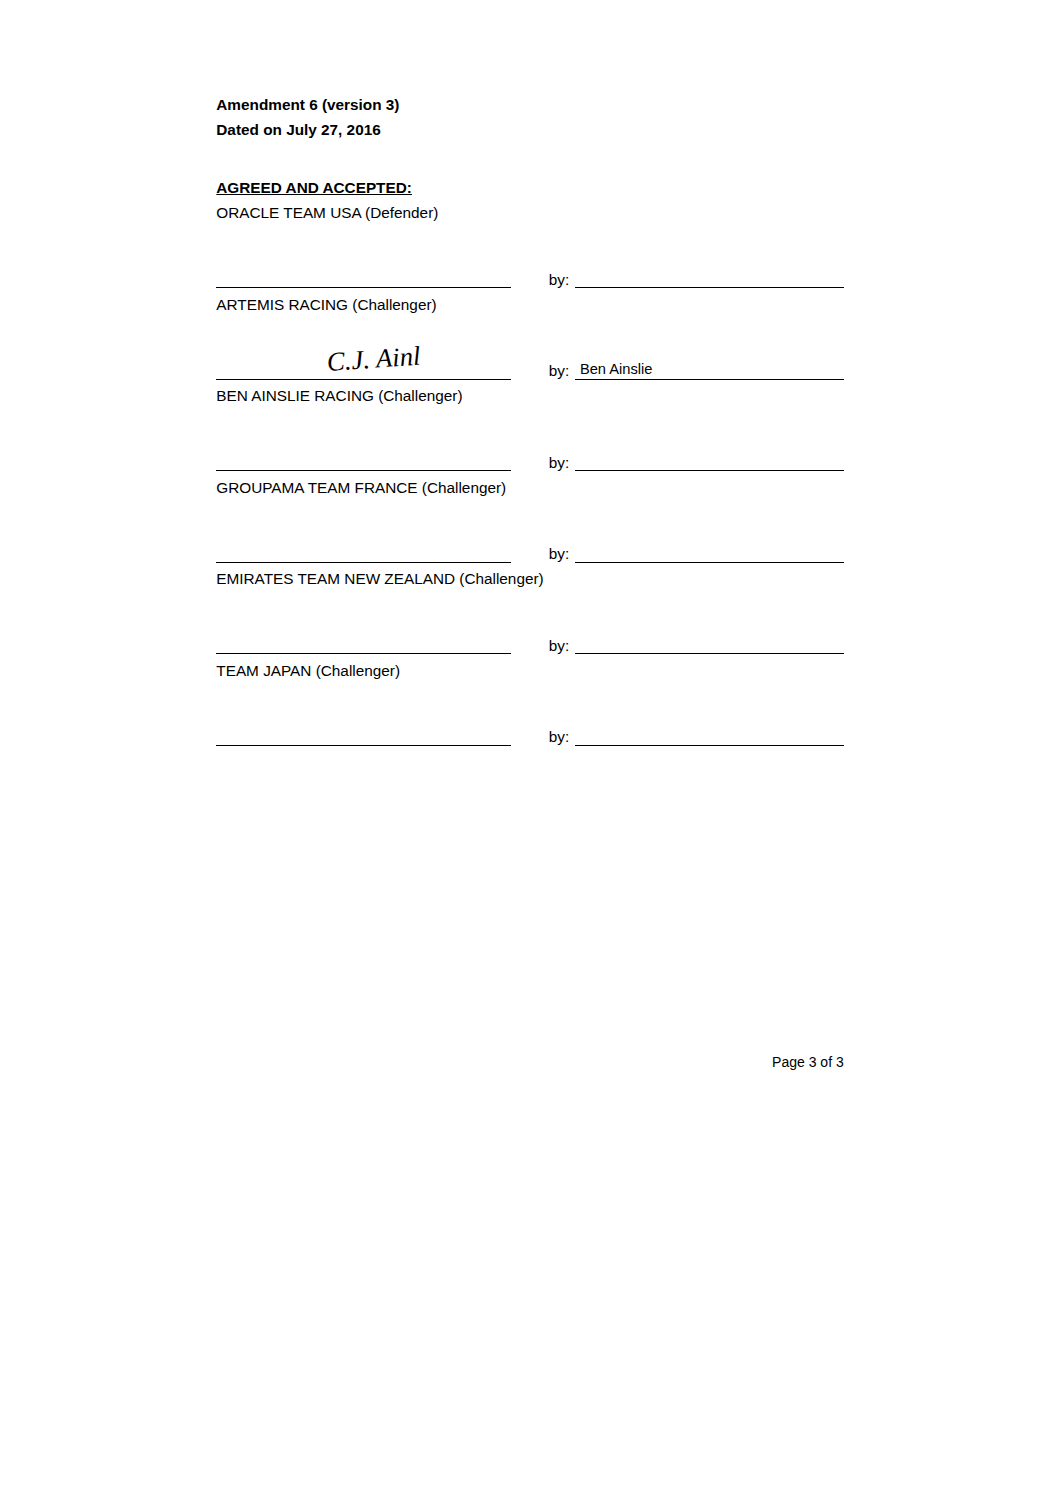Amendment 6 (version 3)
Dated on July 27, 2016
AGREED AND ACCEPTED:
ORACLE TEAM USA (Defender)
by:
ARTEMIS RACING (Challenger)
C.J. Ainl
by: Ben Ainslie
BEN AINSLIE RACING (Challenger)
by:
GROUPAMA TEAM FRANCE (Challenger)
by:
EMIRATES TEAM NEW ZEALAND (Challenger)
by:
TEAM JAPAN (Challenger)
by:
Page 3 of 3